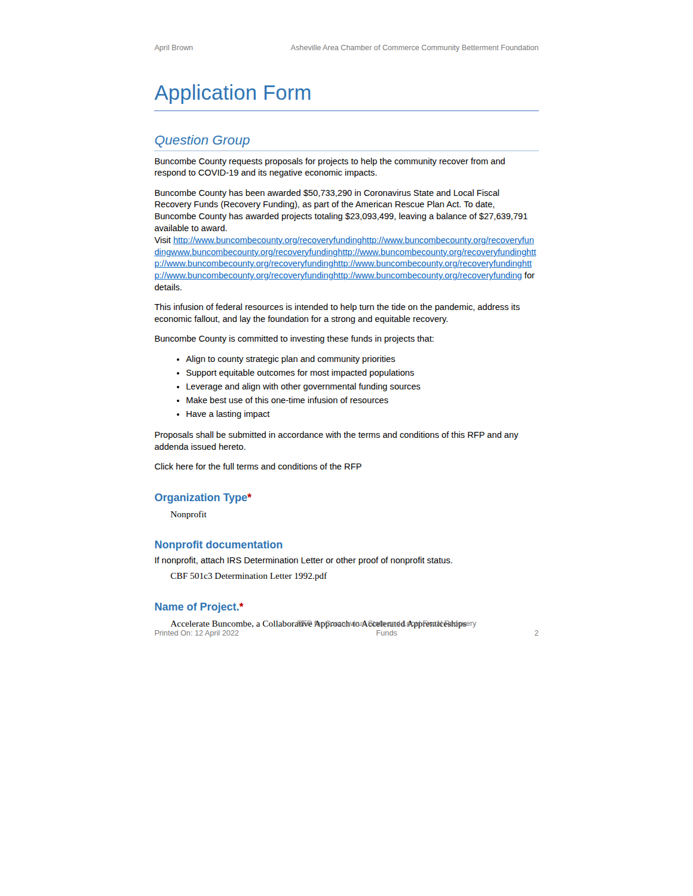April Brown
Asheville Area Chamber of Commerce Community Betterment Foundation
Application Form
Question Group
Buncombe County requests proposals for projects to help the community recover from and respond to COVID-19 and its negative economic impacts.
Buncombe County has been awarded $50,733,290 in Coronavirus State and Local Fiscal Recovery Funds (Recovery Funding), as part of the American Rescue Plan Act. To date, Buncombe County has awarded projects totaling $23,093,499, leaving a balance of $27,639,791 available to award.
Visit http://www.buncombecounty.org/recoveryfunding http://www.buncombecounty.org/recoveryfunding www.buncombecounty.org/recoveryfunding http://www.buncombecounty.org/recoveryfunding http://www.buncombecounty.org/recoveryfunding http://www.buncombecounty.org/recoveryfunding http://www.buncombecounty.org/recoveryfunding http://www.buncombecounty.org/recoveryfunding for details.
This infusion of federal resources is intended to help turn the tide on the pandemic, address its economic fallout, and lay the foundation for a strong and equitable recovery.
Buncombe County is committed to investing these funds in projects that:
Align to county strategic plan and community priorities
Support equitable outcomes for most impacted populations
Leverage and align with other governmental funding sources
Make best use of this one-time infusion of resources
Have a lasting impact
Proposals shall be submitted in accordance with the terms and conditions of this RFP and any addenda issued hereto.
Click here for the full terms and conditions of the RFP
Organization Type*
Nonprofit
Nonprofit documentation
If nonprofit, attach IRS Determination Letter or other proof of nonprofit status.
CBF 501c3 Determination Letter 1992.pdf
Name of Project.*
Accelerate Buncombe, a Collaborative Approach to Accelerated Apprenticeships
Printed On: 12 April 2022
RFP for Coronavirus State and Local Fiscal Recovery
Funds
2